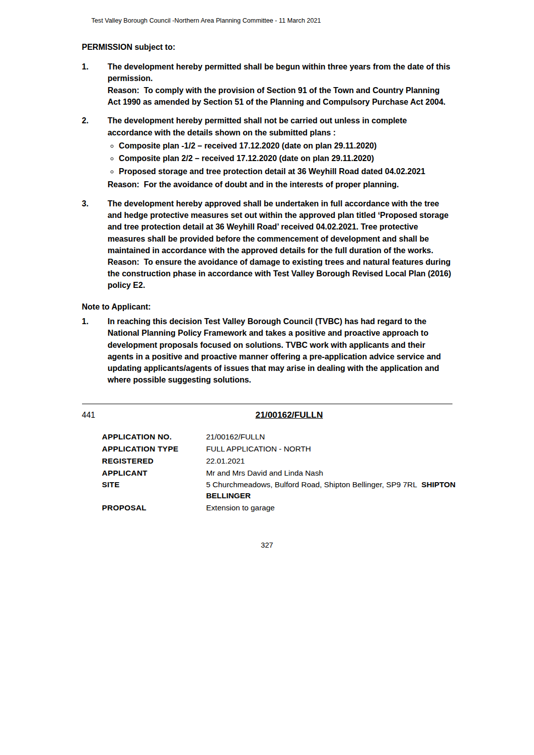Test Valley Borough Council -Northern Area Planning Committee - 11 March 2021
PERMISSION subject to:
1. The development hereby permitted shall be begun within three years from the date of this permission.
Reason: To comply with the provision of Section 91 of the Town and Country Planning Act 1990 as amended by Section 51 of the Planning and Compulsory Purchase Act 2004.
2. The development hereby permitted shall not be carried out unless in complete accordance with the details shown on the submitted plans :
Composite plan -1/2 – received 17.12.2020 (date on plan 29.11.2020)
Composite plan 2/2 – received 17.12.2020 (date on plan 29.11.2020)
Proposed storage and tree protection detail at 36 Weyhill Road dated 04.02.2021
Reason: For the avoidance of doubt and in the interests of proper planning.
3. The development hereby approved shall be undertaken in full accordance with the tree and hedge protective measures set out within the approved plan titled ‘Proposed storage and tree protection detail at 36 Weyhill Road’ received 04.02.2021. Tree protective measures shall be provided before the commencement of development and shall be maintained in accordance with the approved details for the full duration of the works.
Reason: To ensure the avoidance of damage to existing trees and natural features during the construction phase in accordance with Test Valley Borough Revised Local Plan (2016) policy E2.
Note to Applicant:
1. In reaching this decision Test Valley Borough Council (TVBC) has had regard to the National Planning Policy Framework and takes a positive and proactive approach to development proposals focused on solutions. TVBC work with applicants and their agents in a positive and proactive manner offering a pre-application advice service and updating applicants/agents of issues that may arise in dealing with the application and where possible suggesting solutions.
441 21/00162/FULLN
| APPLICATION NO. | 21/00162/FULLN |
| APPLICATION TYPE | FULL APPLICATION - NORTH |
| REGISTERED | 22.01.2021 |
| APPLICANT | Mr and Mrs David and Linda Nash |
| SITE | 5 Churchmeadows, Bulford Road, Shipton Bellinger, SP9 7RL SHIPTON BELLINGER |
| PROPOSAL | Extension to garage |
327